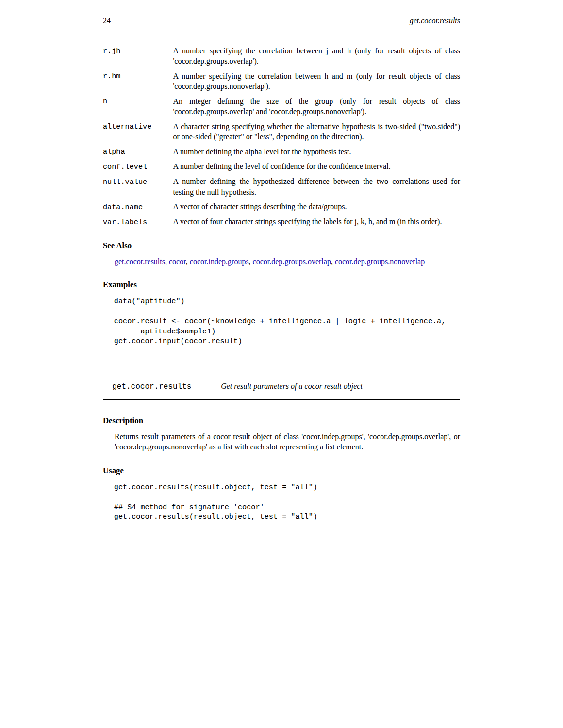24 get.cocor.results
r.jh
A number specifying the correlation between j and h (only for result objects of class 'cocor.dep.groups.overlap').
r.hm
A number specifying the correlation between h and m (only for result objects of class 'cocor.dep.groups.nonoverlap').
n
An integer defining the size of the group (only for result objects of class 'cocor.dep.groups.overlap' and 'cocor.dep.groups.nonoverlap').
alternative
A character string specifying whether the alternative hypothesis is two-sided ("two.sided") or one-sided ("greater" or "less", depending on the direction).
alpha
A number defining the alpha level for the hypothesis test.
conf.level
A number defining the level of confidence for the confidence interval.
null.value
A number defining the hypothesized difference between the two correlations used for testing the null hypothesis.
data.name
A vector of character strings describing the data/groups.
var.labels
A vector of four character strings specifying the labels for j, k, h, and m (in this order).
See Also
get.cocor.results, cocor, cocor.indep.groups, cocor.dep.groups.overlap, cocor.dep.groups.nonoverlap
Examples
data("aptitude")

cocor.result <- cocor(~knowledge + intelligence.a | logic + intelligence.a,
      aptitude$sample1)
get.cocor.input(cocor.result)
get.cocor.results Get result parameters of a cocor result object
Description
Returns result parameters of a cocor result object of class 'cocor.indep.groups', 'cocor.dep.groups.overlap', or 'cocor.dep.groups.nonoverlap' as a list with each slot representing a list element.
Usage
get.cocor.results(result.object, test = "all")

## S4 method for signature 'cocor'
get.cocor.results(result.object, test = "all")